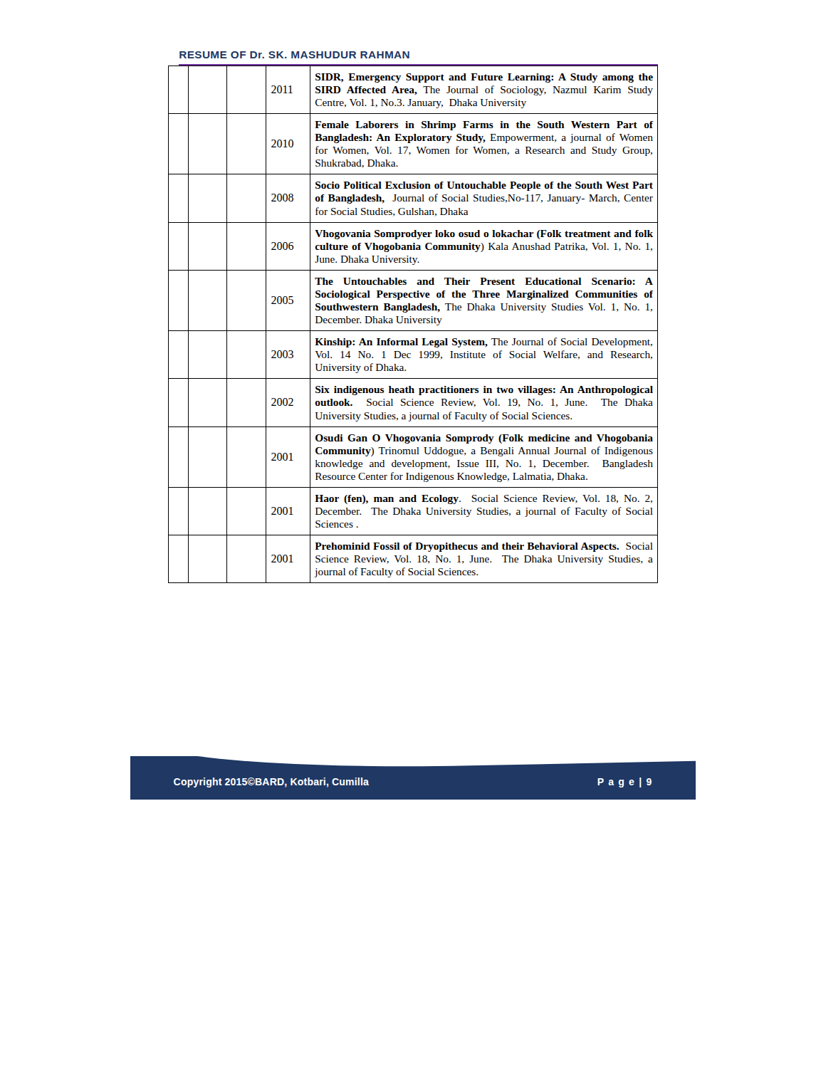RESUME OF Dr. SK. MASHUDUR RAHMAN
| | | | 2011 | SIDR, Emergency Support and Future Learning: A Study among the SIRD Affected Area, The Journal of Sociology, Nazmul Karim Study Centre, Vol. 1, No.3. January, Dhaka University |
| | | | 2010 | Female Laborers in Shrimp Farms in the South Western Part of Bangladesh: An Exploratory Study, Empowerment, a journal of Women for Women, Vol. 17, Women for Women, a Research and Study Group, Shukrabad, Dhaka. |
| | | | 2008 | Socio Political Exclusion of Untouchable People of the South West Part of Bangladesh, Journal of Social Studies,No-117, January- March, Center for Social Studies, Gulshan, Dhaka |
| | | | 2006 | Vhogovania Somprodyer loko osud o lokachar (Folk treatment and folk culture of Vhogobania Community ) Kala Anushad Patrika, Vol. 1, No. 1, June. Dhaka University. |
| | | | 2005 | The Untouchables and Their Present Educational Scenario: A Sociological Perspective of the Three Marginalized Communities of Southwestern Bangladesh, The Dhaka University Studies Vol. 1, No. 1, December. Dhaka University |
| | | | 2003 | Kinship: An Informal Legal System, The Journal of Social Development, Vol. 14 No. 1 Dec 1999, Institute of Social Welfare, and Research, University of Dhaka. |
| | | | 2002 | Six indigenous heath practitioners in two villages: An Anthropological outlook. Social Science Review, Vol. 19, No. 1, June. The Dhaka University Studies, a journal of Faculty of Social Sciences. |
| | | | 2001 | Osudi Gan O Vhogovania Somprody (Folk medicine and Vhogobania Community ) Trinomul Uddogue, a Bengali Annual Journal of Indigenous knowledge and development, Issue III, No. 1, December. Bangladesh Resource Center for Indigenous Knowledge, Lalmatia, Dhaka. |
| | | | 2001 | Haor (fen), man and Ecology . Social Science Review, Vol. 18, No. 2, December. The Dhaka University Studies, a journal of Faculty of Social Sciences . |
| | | | 2001 | Prehominid Fossil of Dryopithecus and their Behavioral Aspects. Social Science Review, Vol. 18, No. 1, June. The Dhaka University Studies, a journal of Faculty of Social Sciences. |
Copyright 2015©BARD, Kotbari, Cumilla P a g e | 9